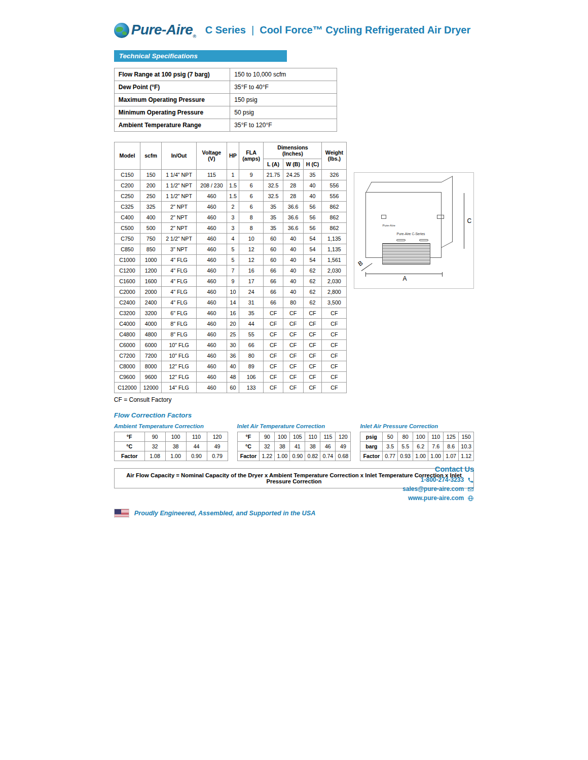Pure-Aire®
C Series | Cool Force™ Cycling Refrigerated Air Dryer
Technical Specifications
| Flow Range at 100 psig (7 barg) | 150 to 10,000 scfm |
| Dew Point (°F) | 35°F to 40°F |
| Maximum Operating Pressure | 150 psig |
| Minimum Operating Pressure | 50 psig |
| Ambient Temperature Range | 35°F to 120°F |
| Model | scfm | In/Out | Voltage (V) | HP | FLA (amps) | Dimensions (Inches) | Weight (lbs.) |
| --- | --- | --- | --- | --- | --- | --- | --- |
| L (A) | W (B) | H (C) |
| C150 | 150 | 1 1/4" NPT | 115 | 1 | 9 | 21.75 | 24.25 | 35 | 326 |
| C200 | 200 | 1 1/2" NPT | 208 / 230 | 1.5 | 6 | 32.5 | 28 | 40 | 556 |
| C250 | 250 | 1 1/2" NPT | 460 | 1.5 | 6 | 32.5 | 28 | 40 | 556 |
| C325 | 325 | 2" NPT | 460 | 2 | 6 | 35 | 36.6 | 56 | 862 |
| C400 | 400 | 2" NPT | 460 | 3 | 8 | 35 | 36.6 | 56 | 862 |
| C500 | 500 | 2" NPT | 460 | 3 | 8 | 35 | 36.6 | 56 | 862 |
| C750 | 750 | 2 1/2" NPT | 460 | 4 | 10 | 60 | 40 | 54 | 1,135 |
| C850 | 850 | 3" NPT | 460 | 5 | 12 | 60 | 40 | 54 | 1,135 |
| C1000 | 1000 | 4" FLG | 460 | 5 | 12 | 60 | 40 | 54 | 1,561 |
| C1200 | 1200 | 4" FLG | 460 | 7 | 16 | 66 | 40 | 62 | 2,030 |
| C1600 | 1600 | 4" FLG | 460 | 9 | 17 | 66 | 40 | 62 | 2,030 |
| C2000 | 2000 | 4" FLG | 460 | 10 | 24 | 66 | 40 | 62 | 2,800 |
| C2400 | 2400 | 4" FLG | 460 | 14 | 31 | 66 | 80 | 62 | 3,500 |
| C3200 | 3200 | 6" FLG | 460 | 16 | 35 | CF | CF | CF | CF |
| C4000 | 4000 | 8" FLG | 460 | 20 | 44 | CF | CF | CF | CF |
| C4800 | 4800 | 8" FLG | 460 | 25 | 55 | CF | CF | CF | CF |
| C6000 | 6000 | 10" FLG | 460 | 30 | 66 | CF | CF | CF | CF |
| C7200 | 7200 | 10" FLG | 460 | 36 | 80 | CF | CF | CF | CF |
| C8000 | 8000 | 12" FLG | 460 | 40 | 89 | CF | CF | CF | CF |
| C9600 | 9600 | 12" FLG | 460 | 48 | 106 | CF | CF | CF | CF |
| C12000 | 12000 | 14" FLG | 460 | 60 | 133 | CF | CF | CF | CF |
Pure-Aire
Pure-Aire C-Series
A
C
B
CF = Consult Factory
Flow Correction Factors
Ambient Temperature Correction
| °F | 90 | 100 | 110 | 120 |
| °C | 32 | 38 | 44 | 49 |
| Factor | 1.08 | 1.00 | 0.90 | 0.79 |
Inlet Air Temperature Correction
| °F | 90 | 100 | 105 | 110 | 115 | 120 |
| °C | 32 | 38 | 41 | 38 | 46 | 49 |
| Factor | 1.22 | 1.00 | 0.90 | 0.82 | 0.74 | 0.68 |
Inlet Air Pressure Correction
| psig | 50 | 80 | 100 | 110 | 125 | 150 |
| barg | 3.5 | 5.5 | 6.2 | 7.6 | 8.6 | 10.3 |
| Factor | 0.77 | 0.93 | 1.00 | 1.00 | 1.07 | 1.12 |
Air Flow Capacity = Nominal Capacity of the Dryer x Ambient Temperature Correction x Inlet Temperature Correction x Inlet Pressure Correction
Contact Us
1-800-274-3233
sales@pure-aire.com
www.pure-aire.com
Proudly Engineered, Assembled, and Supported in the USA